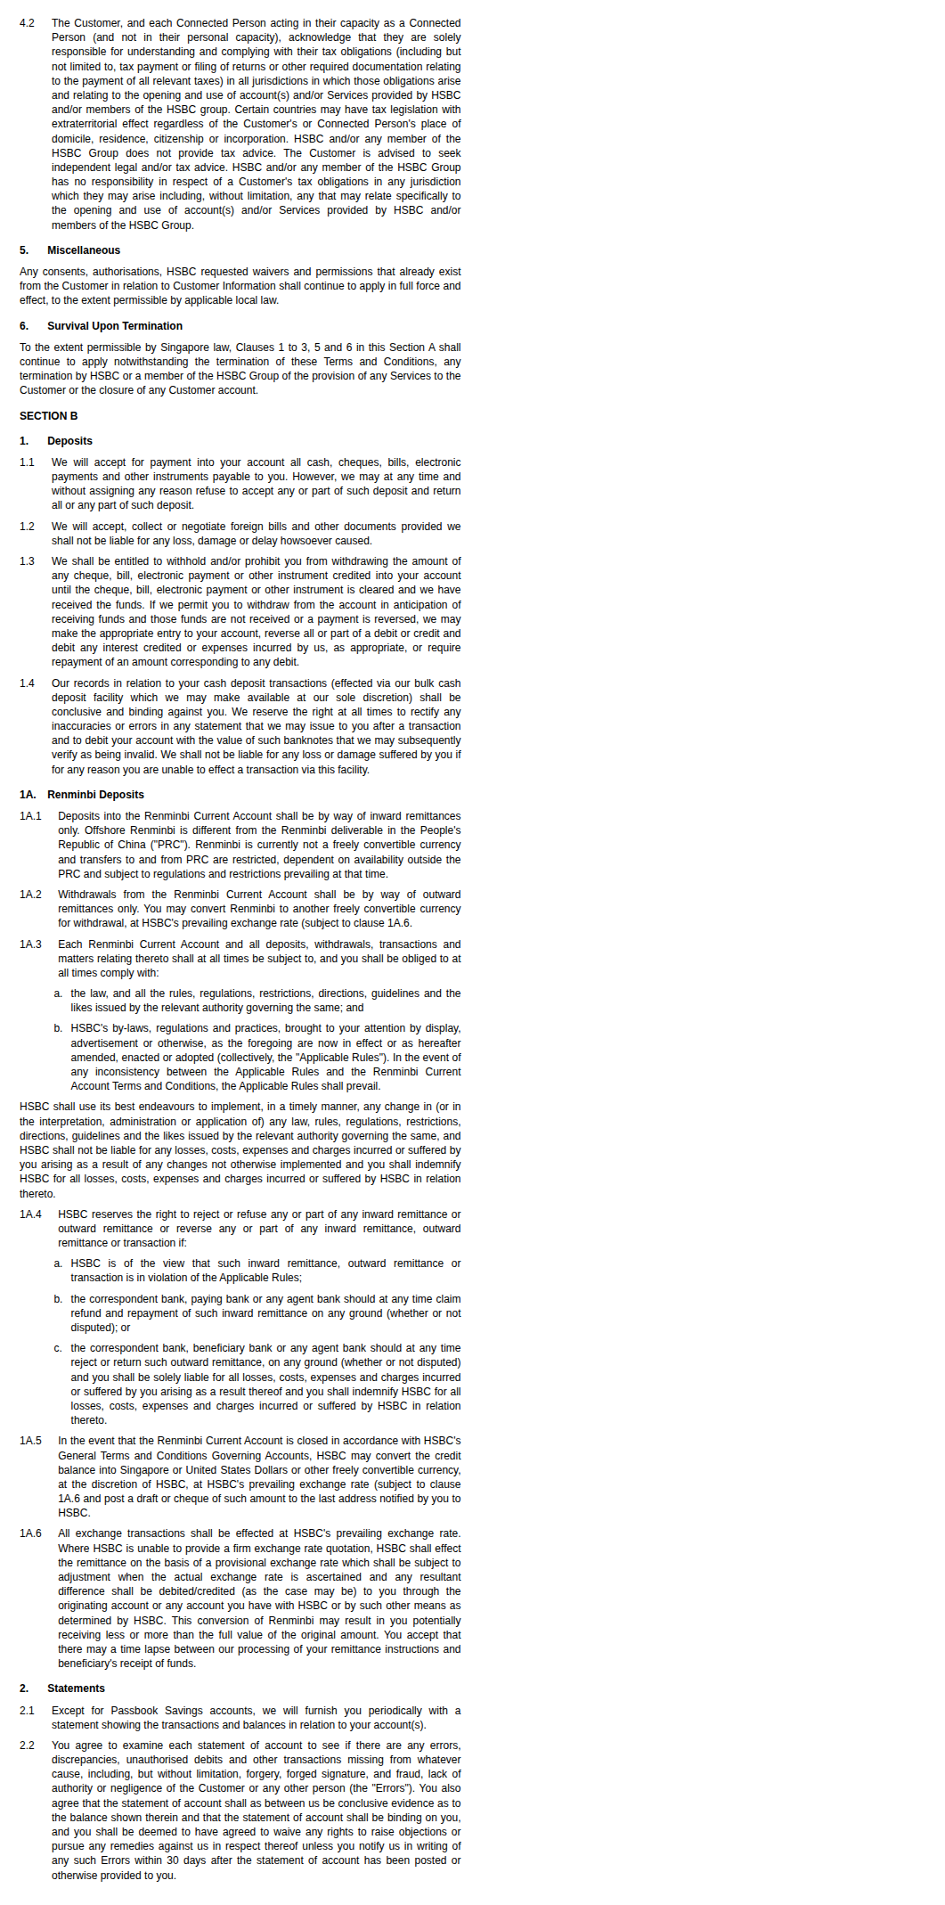4.2
The Customer, and each Connected Person acting in their capacity as a Connected Person (and not in their personal capacity), acknowledge that they are solely responsible for understanding and complying with their tax obligations (including but not limited to, tax payment or filing of returns or other required documentation relating to the payment of all relevant taxes) in all jurisdictions in which those obligations arise and relating to the opening and use of account(s) and/or Services provided by HSBC and/or members of the HSBC group. Certain countries may have tax legislation with extraterritorial effect regardless of the Customer's or Connected Person's place of domicile, residence, citizenship or incorporation. HSBC and/or any member of the HSBC Group does not provide tax advice. The Customer is advised to seek independent legal and/or tax advice. HSBC and/or any member of the HSBC Group has no responsibility in respect of a Customer's tax obligations in any jurisdiction which they may arise including, without limitation, any that may relate specifically to the opening and use of account(s) and/or Services provided by HSBC and/or members of the HSBC Group.
5.
Miscellaneous
Any consents, authorisations, HSBC requested waivers and permissions that already exist from the Customer in relation to Customer Information shall continue to apply in full force and effect, to the extent permissible by applicable local law.
6.
Survival Upon Termination
To the extent permissible by Singapore law, Clauses 1 to 3, 5 and 6 in this Section A shall continue to apply notwithstanding the termination of these Terms and Conditions, any termination by HSBC or a member of the HSBC Group of the provision of any Services to the Customer or the closure of any Customer account.
SECTION B
1.
Deposits
1.1
We will accept for payment into your account all cash, cheques, bills, electronic payments and other instruments payable to you. However, we may at any time and without assigning any reason refuse to accept any or part of such deposit and return all or any part of such deposit.
1.2
We will accept, collect or negotiate foreign bills and other documents provided we shall not be liable for any loss, damage or delay howsoever caused.
1.3
We shall be entitled to withhold and/or prohibit you from withdrawing the amount of any cheque, bill, electronic payment or other instrument credited into your account until the cheque, bill, electronic payment or other instrument is cleared and we have received the funds. If we permit you to withdraw from the account in anticipation of receiving funds and those funds are not received or a payment is reversed, we may make the appropriate entry to your account, reverse all or part of a debit or credit and debit any interest credited or expenses incurred by us, as appropriate, or require repayment of an amount corresponding to any debit.
1.4
Our records in relation to your cash deposit transactions (effected via our bulk cash deposit facility which we may make available at our sole discretion) shall be conclusive and binding against you. We reserve the right at all times to rectify any inaccuracies or errors in any statement that we may issue to you after a transaction and to debit your account with the value of such banknotes that we may subsequently verify as being invalid. We shall not be liable for any loss or damage suffered by you if for any reason you are unable to effect a transaction via this facility.
1A.
Renminbi Deposits
1A.1
Deposits into the Renminbi Current Account shall be by way of inward remittances only. Offshore Renminbi is different from the Renminbi deliverable in the People's Republic of China ("PRC"). Renminbi is currently not a freely convertible currency and transfers to and from PRC are restricted, dependent on availability outside the PRC and subject to regulations and restrictions prevailing at that time.
1A.2
Withdrawals from the Renminbi Current Account shall be by way of outward remittances only. You may convert Renminbi to another freely convertible currency for withdrawal, at HSBC's prevailing exchange rate (subject to clause 1A.6.
1A.3
Each Renminbi Current Account and all deposits, withdrawals, transactions and matters relating thereto shall at all times be subject to, and you shall be obliged to at all times comply with:
a.
the law, and all the rules, regulations, restrictions, directions, guidelines and the likes issued by the relevant authority governing the same; and
b.
HSBC's by-laws, regulations and practices, brought to your attention by display, advertisement or otherwise, as the foregoing are now in effect or as hereafter amended, enacted or adopted (collectively, the "Applicable Rules"). In the event of any inconsistency between the Applicable Rules and the Renminbi Current Account Terms and Conditions, the Applicable Rules shall prevail.
HSBC shall use its best endeavours to implement, in a timely manner, any change in (or in the interpretation, administration or application of) any law, rules, regulations, restrictions, directions, guidelines and the likes issued by the relevant authority governing the same, and HSBC shall not be liable for any losses, costs, expenses and charges incurred or suffered by you arising as a result of any changes not otherwise implemented and you shall indemnify HSBC for all losses, costs, expenses and charges incurred or suffered by HSBC in relation thereto.
1A.4
HSBC reserves the right to reject or refuse any or part of any inward remittance or outward remittance or reverse any or part of any inward remittance, outward remittance or transaction if:
a.
HSBC is of the view that such inward remittance, outward remittance or transaction is in violation of the Applicable Rules;
b.
the correspondent bank, paying bank or any agent bank should at any time claim refund and repayment of such inward remittance on any ground (whether or not disputed); or
c.
the correspondent bank, beneficiary bank or any agent bank should at any time reject or return such outward remittance, on any ground (whether or not disputed) and you shall be solely liable for all losses, costs, expenses and charges incurred or suffered by you arising as a result thereof and you shall indemnify HSBC for all losses, costs, expenses and charges incurred or suffered by HSBC in relation thereto.
1A.5
In the event that the Renminbi Current Account is closed in accordance with HSBC's General Terms and Conditions Governing Accounts, HSBC may convert the credit balance into Singapore or United States Dollars or other freely convertible currency, at the discretion of HSBC, at HSBC's prevailing exchange rate (subject to clause 1A.6 and post a draft or cheque of such amount to the last address notified by you to HSBC.
1A.6
All exchange transactions shall be effected at HSBC's prevailing exchange rate. Where HSBC is unable to provide a firm exchange rate quotation, HSBC shall effect the remittance on the basis of a provisional exchange rate which shall be subject to adjustment when the actual exchange rate is ascertained and any resultant difference shall be debited/credited (as the case may be) to you through the originating account or any account you have with HSBC or by such other means as determined by HSBC. This conversion of Renminbi may result in you potentially receiving less or more than the full value of the original amount. You accept that there may a time lapse between our processing of your remittance instructions and beneficiary's receipt of funds.
2.
Statements
2.1
Except for Passbook Savings accounts, we will furnish you periodically with a statement showing the transactions and balances in relation to your account(s).
2.2
You agree to examine each statement of account to see if there are any errors, discrepancies, unauthorised debits and other transactions missing from whatever cause, including, but without limitation, forgery, forged signature, and fraud, lack of authority or negligence of the Customer or any other person (the "Errors"). You also agree that the statement of account shall as between us be conclusive evidence as to the balance shown therein and that the statement of account shall be binding on you, and you shall be deemed to have agreed to waive any rights to raise objections or pursue any remedies against us in respect thereof unless you notify us in writing of any such Errors within 30 days after the statement of account has been posted or otherwise provided to you.